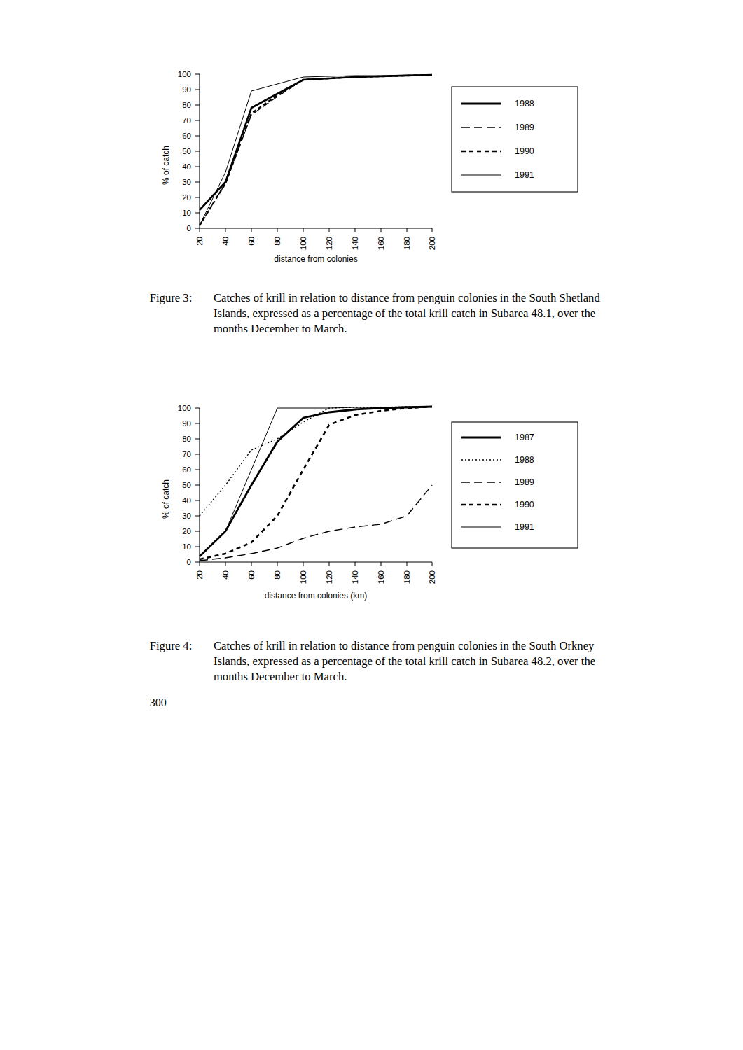100 90 80 70 60 50 40 30 20 10 0 % of catch 20 40 60 80 100 120 140 160 180 200 distance from colonies 1988 1989 1990 1991
Figure 3:
Catches of krill in relation to distance from penguin colonies in the South Shetland Islands, expressed as a percentage of the total krill catch in Subarea 48.1, over the months December to March.
100 90 80 70 60 50 40 30 20 10 0 % of catch 20 40 60 80 100 120 140 160 180 200 distance from colonies (km) 1987 1988 1989 1990 1991
Figure 4:
Catches of krill in relation to distance from penguin colonies in the South Orkney Islands, expressed as a percentage of the total krill catch in Subarea 48.2, over the months December to March.
300